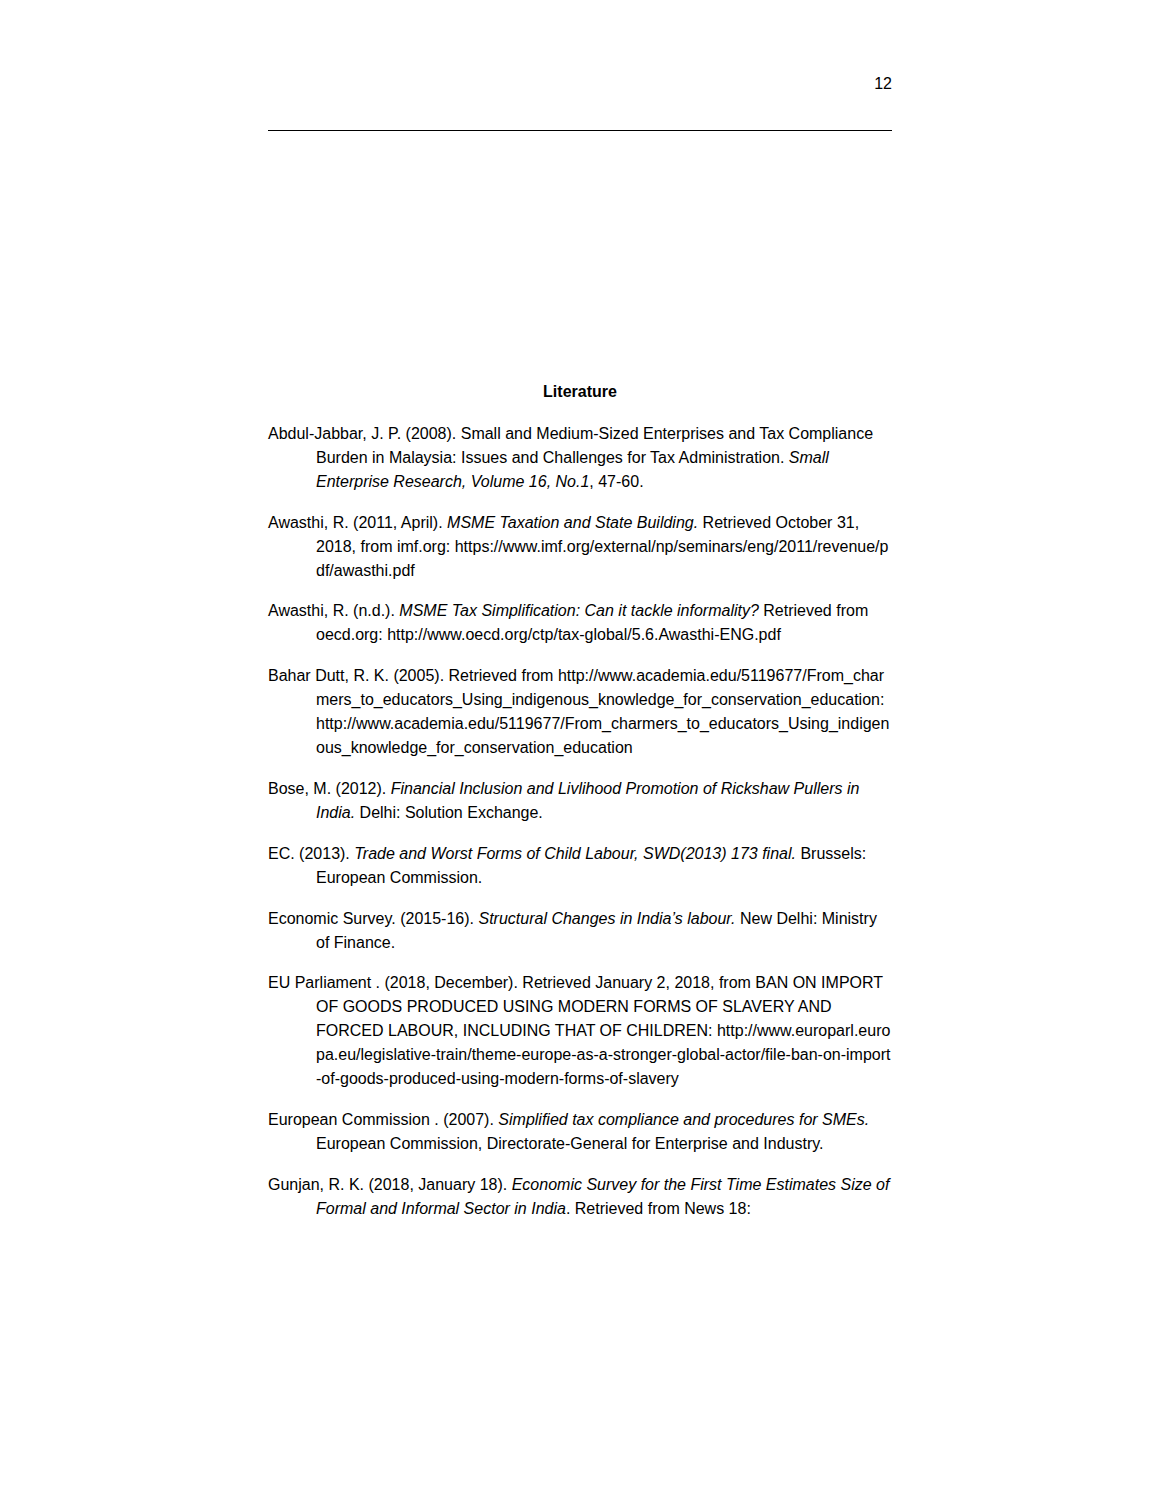12
Literature
Abdul-Jabbar, J. P. (2008). Small and Medium-Sized Enterprises and Tax Compliance Burden in Malaysia: Issues and Challenges for Tax Administration. Small Enterprise Research, Volume 16, No.1, 47-60.
Awasthi, R. (2011, April). MSME Taxation and State Building. Retrieved October 31, 2018, from imf.org: https://www.imf.org/external/np/seminars/eng/2011/revenue/pdf/awasthi.pdf
Awasthi, R. (n.d.). MSME Tax Simplification: Can it tackle informality? Retrieved from oecd.org: http://www.oecd.org/ctp/tax-global/5.6.Awasthi-ENG.pdf
Bahar Dutt, R. K. (2005). Retrieved from http://www.academia.edu/5119677/From_charmers_to_educators_Using_indigenous_knowledge_for_conservation_education: http://www.academia.edu/5119677/From_charmers_to_educators_Using_indigenous_knowledge_for_conservation_education
Bose, M. (2012). Financial Inclusion and Livlihood Promotion of Rickshaw Pullers in India. Delhi: Solution Exchange.
EC. (2013). Trade and Worst Forms of Child Labour, SWD(2013) 173 final. Brussels: European Commission.
Economic Survey. (2015-16). Structural Changes in India’s labour. New Delhi: Ministry of Finance.
EU Parliament . (2018, December). Retrieved January 2, 2018, from BAN ON IMPORT OF GOODS PRODUCED USING MODERN FORMS OF SLAVERY AND FORCED LABOUR, INCLUDING THAT OF CHILDREN: http://www.europarl.europa.eu/legislative-train/theme-europe-as-a-stronger-global-actor/file-ban-on-import-of-goods-produced-using-modern-forms-of-slavery
European Commission . (2007). Simplified tax compliance and procedures for SMEs. European Commission, Directorate-General for Enterprise and Industry.
Gunjan, R. K. (2018, January 18). Economic Survey for the First Time Estimates Size of Formal and Informal Sector in India. Retrieved from News 18: